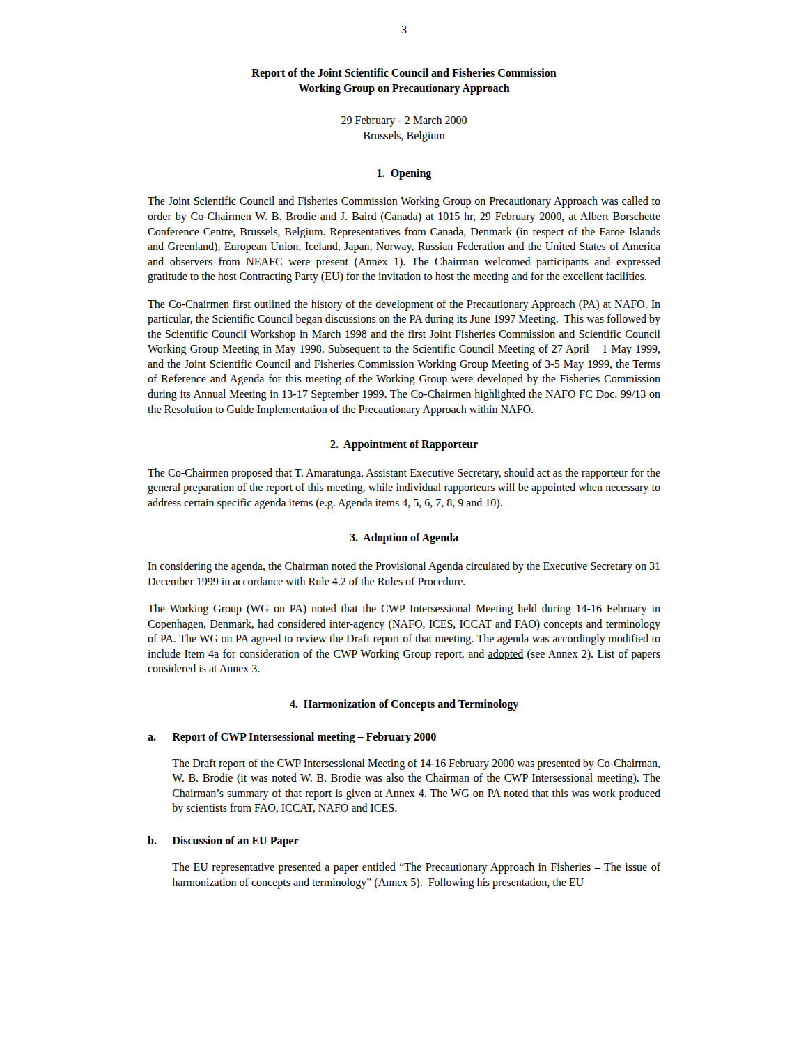3
Report of the Joint Scientific Council and Fisheries Commission
Working Group on Precautionary Approach
29 February - 2 March 2000
Brussels, Belgium
1. Opening
The Joint Scientific Council and Fisheries Commission Working Group on Precautionary Approach was called to order by Co-Chairmen W. B. Brodie and J. Baird (Canada) at 1015 hr, 29 February 2000, at Albert Borschette Conference Centre, Brussels, Belgium. Representatives from Canada, Denmark (in respect of the Faroe Islands and Greenland), European Union, Iceland, Japan, Norway, Russian Federation and the United States of America and observers from NEAFC were present (Annex 1). The Chairman welcomed participants and expressed gratitude to the host Contracting Party (EU) for the invitation to host the meeting and for the excellent facilities.
The Co-Chairmen first outlined the history of the development of the Precautionary Approach (PA) at NAFO. In particular, the Scientific Council began discussions on the PA during its June 1997 Meeting. This was followed by the Scientific Council Workshop in March 1998 and the first Joint Fisheries Commission and Scientific Council Working Group Meeting in May 1998. Subsequent to the Scientific Council Meeting of 27 April – 1 May 1999, and the Joint Scientific Council and Fisheries Commission Working Group Meeting of 3-5 May 1999, the Terms of Reference and Agenda for this meeting of the Working Group were developed by the Fisheries Commission during its Annual Meeting in 13-17 September 1999. The Co-Chairmen highlighted the NAFO FC Doc. 99/13 on the Resolution to Guide Implementation of the Precautionary Approach within NAFO.
2. Appointment of Rapporteur
The Co-Chairmen proposed that T. Amaratunga, Assistant Executive Secretary, should act as the rapporteur for the general preparation of the report of this meeting, while individual rapporteurs will be appointed when necessary to address certain specific agenda items (e.g. Agenda items 4, 5, 6, 7, 8, 9 and 10).
3. Adoption of Agenda
In considering the agenda, the Chairman noted the Provisional Agenda circulated by the Executive Secretary on 31 December 1999 in accordance with Rule 4.2 of the Rules of Procedure.
The Working Group (WG on PA) noted that the CWP Intersessional Meeting held during 14-16 February in Copenhagen, Denmark, had considered inter-agency (NAFO, ICES, ICCAT and FAO) concepts and terminology of PA. The WG on PA agreed to review the Draft report of that meeting. The agenda was accordingly modified to include Item 4a for consideration of the CWP Working Group report, and adopted (see Annex 2). List of papers considered is at Annex 3.
4. Harmonization of Concepts and Terminology
a. Report of CWP Intersessional meeting – February 2000
The Draft report of the CWP Intersessional Meeting of 14-16 February 2000 was presented by Co-Chairman, W. B. Brodie (it was noted W. B. Brodie was also the Chairman of the CWP Intersessional meeting). The Chairman’s summary of that report is given at Annex 4. The WG on PA noted that this was work produced by scientists from FAO, ICCAT, NAFO and ICES.
b. Discussion of an EU Paper
The EU representative presented a paper entitled “The Precautionary Approach in Fisheries – The issue of harmonization of concepts and terminology” (Annex 5). Following his presentation, the EU